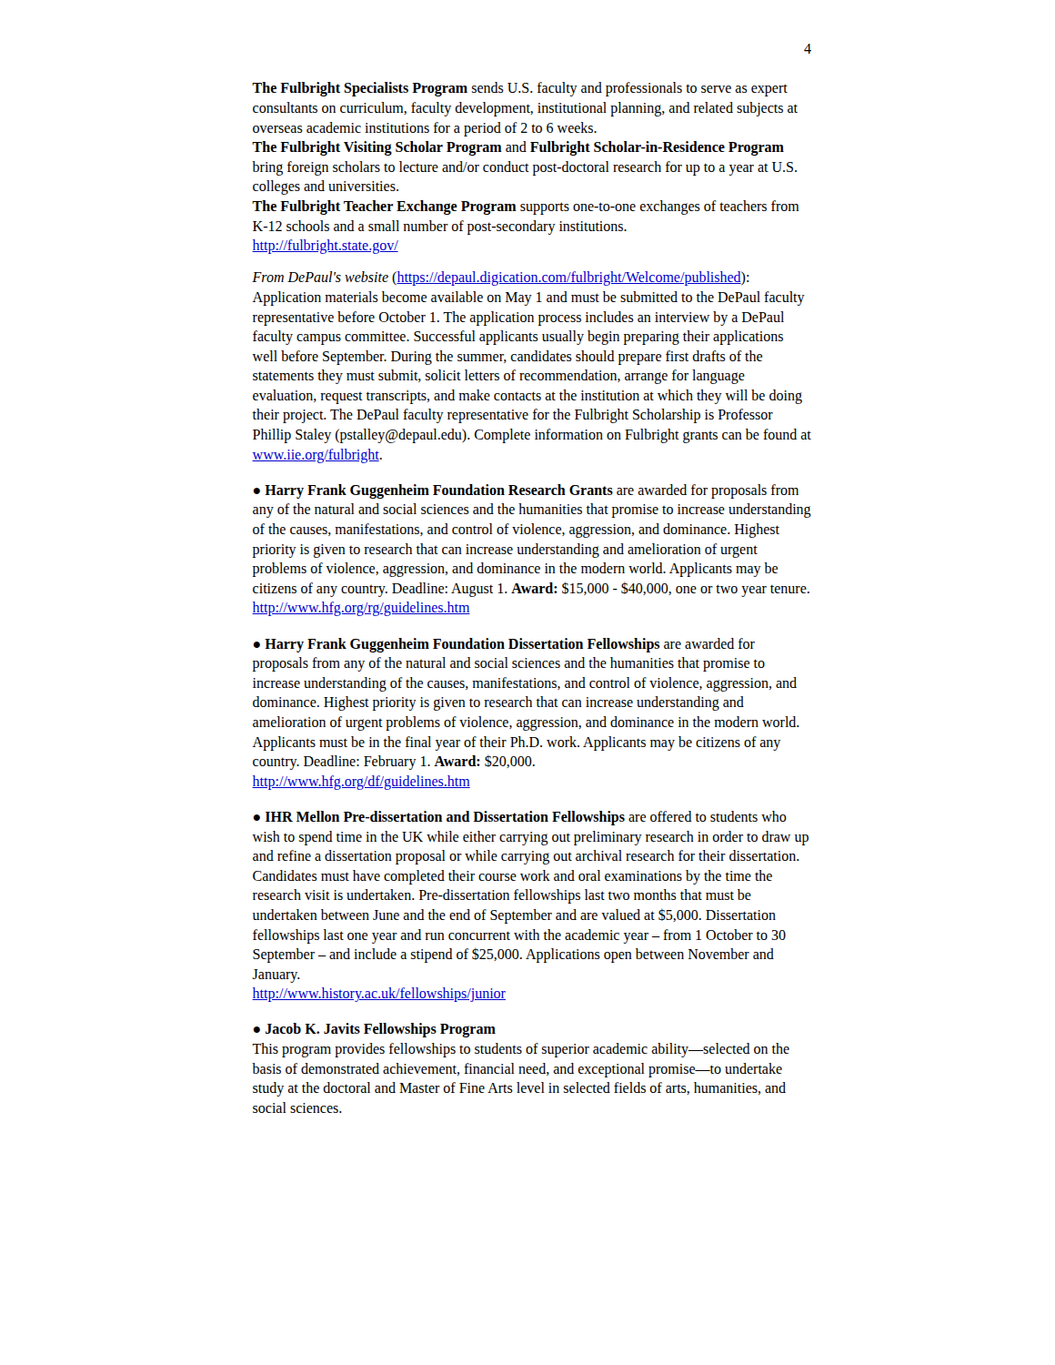4
The Fulbright Specialists Program sends U.S. faculty and professionals to serve as expert consultants on curriculum, faculty development, institutional planning, and related subjects at overseas academic institutions for a period of 2 to 6 weeks.
The Fulbright Visiting Scholar Program and Fulbright Scholar-in-Residence Program bring foreign scholars to lecture and/or conduct post-doctoral research for up to a year at U.S. colleges and universities.
The Fulbright Teacher Exchange Program supports one-to-one exchanges of teachers from K-12 schools and a small number of post-secondary institutions.
http://fulbright.state.gov/
From DePaul's website (https://depaul.digication.com/fulbright/Welcome/published): Application materials become available on May 1 and must be submitted to the DePaul faculty representative before October 1. The application process includes an interview by a DePaul faculty campus committee. Successful applicants usually begin preparing their applications well before September. During the summer, candidates should prepare first drafts of the statements they must submit, solicit letters of recommendation, arrange for language evaluation, request transcripts, and make contacts at the institution at which they will be doing their project. The DePaul faculty representative for the Fulbright Scholarship is Professor Phillip Staley (pstalley@depaul.edu). Complete information on Fulbright grants can be found at www.iie.org/fulbright.
● Harry Frank Guggenheim Foundation Research Grants are awarded for proposals from any of the natural and social sciences and the humanities that promise to increase understanding of the causes, manifestations, and control of violence, aggression, and dominance. Highest priority is given to research that can increase understanding and amelioration of urgent problems of violence, aggression, and dominance in the modern world. Applicants may be citizens of any country. Deadline: August 1. Award: $15,000 - $40,000, one or two year tenure.
http://www.hfg.org/rg/guidelines.htm
● Harry Frank Guggenheim Foundation Dissertation Fellowships are awarded for proposals from any of the natural and social sciences and the humanities that promise to increase understanding of the causes, manifestations, and control of violence, aggression, and dominance. Highest priority is given to research that can increase understanding and amelioration of urgent problems of violence, aggression, and dominance in the modern world. Applicants must be in the final year of their Ph.D. work. Applicants may be citizens of any country. Deadline: February 1. Award: $20,000.
http://www.hfg.org/df/guidelines.htm
● IHR Mellon Pre-dissertation and Dissertation Fellowships are offered to students who wish to spend time in the UK while either carrying out preliminary research in order to draw up and refine a dissertation proposal or while carrying out archival research for their dissertation. Candidates must have completed their course work and oral examinations by the time the research visit is undertaken. Pre-dissertation fellowships last two months that must be undertaken between June and the end of September and are valued at $5,000. Dissertation fellowships last one year and run concurrent with the academic year – from 1 October to 30 September – and include a stipend of $25,000. Applications open between November and January.
http://www.history.ac.uk/fellowships/junior
● Jacob K. Javits Fellowships Program
This program provides fellowships to students of superior academic ability—selected on the basis of demonstrated achievement, financial need, and exceptional promise—to undertake study at the doctoral and Master of Fine Arts level in selected fields of arts, humanities, and social sciences.